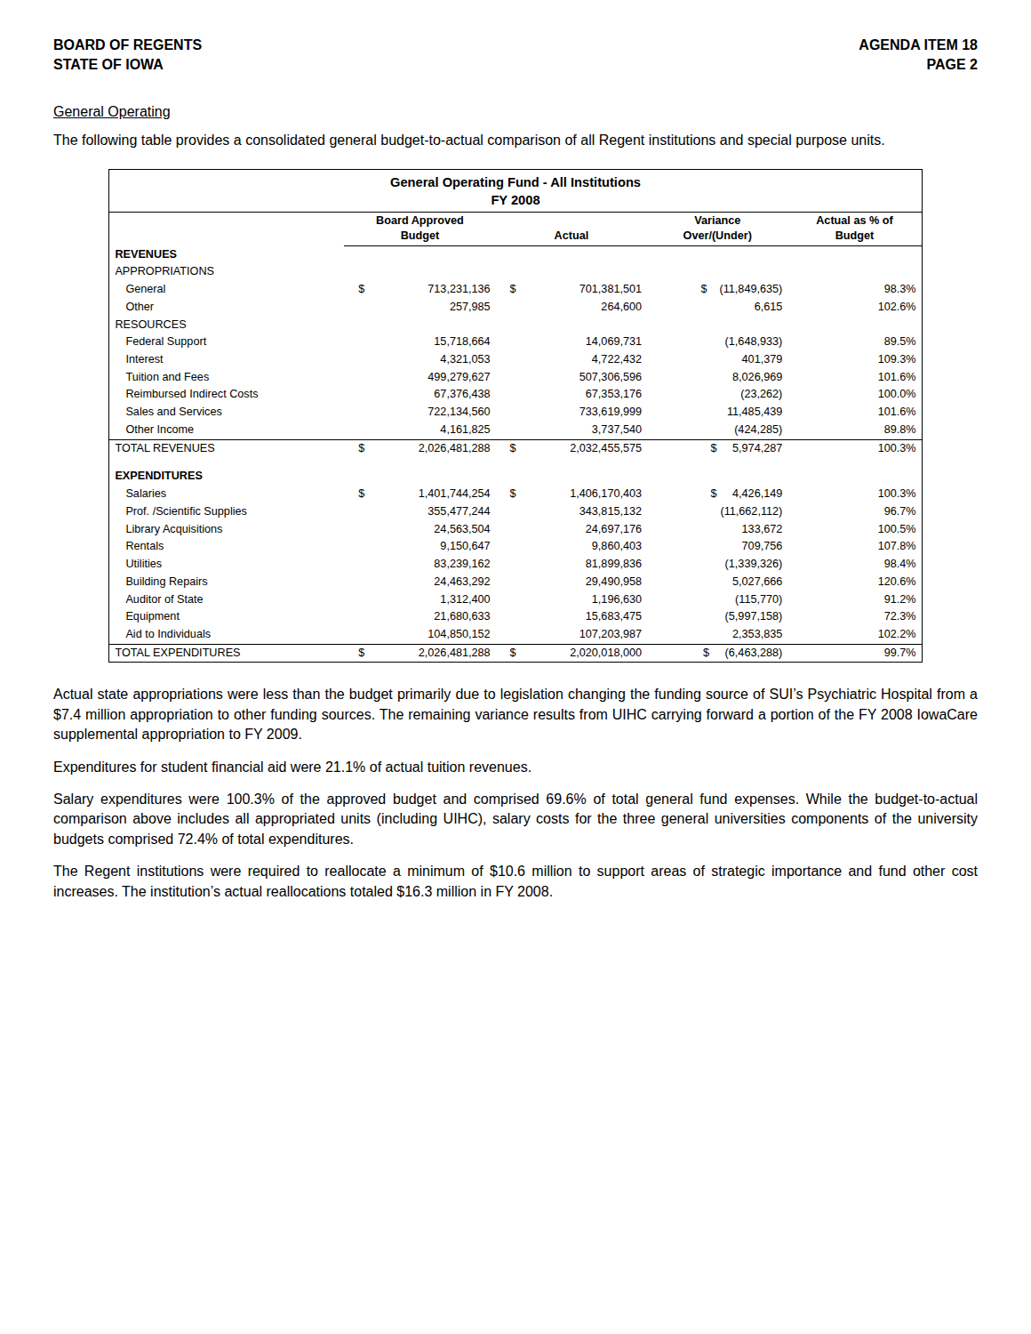BOARD OF REGENTS STATE OF IOWA
AGENDA ITEM 18 PAGE 2
General Operating
The following table provides a consolidated general budget-to-actual comparison of all Regent institutions and special purpose units.
General Operating Fund - All Institutions FY 2008
| | Board Approved Budget | Actual | Variance Over/(Under) | Actual as % of Budget |
| --- | --- | --- | --- | --- |
| REVENUES | |
| APPROPRIATIONS | |
| General | $ | 713,231,136 | $ | 701,381,501 | $ (11,849,635) | 98.3% |
| Other | | 257,985 | | 264,600 | 6,615 | 102.6% |
| RESOURCES | |
| Federal Support | | 15,718,664 | | 14,069,731 | (1,648,933) | 89.5% |
| Interest | | 4,321,053 | | 4,722,432 | 401,379 | 109.3% |
| Tuition and Fees | | 499,279,627 | | 507,306,596 | 8,026,969 | 101.6% |
| Reimbursed Indirect Costs | | 67,376,438 | | 67,353,176 | (23,262) | 100.0% |
| Sales and Services | | 722,134,560 | | 733,619,999 | 11,485,439 | 101.6% |
| Other Income | | 4,161,825 | | 3,737,540 | (424,285) | 89.8% |
| TOTAL REVENUES | $ | 2,026,481,288 | $ | 2,032,455,575 | $ 5,974,287 | 100.3% |
| EXPENDITURES | |
| Salaries | $ | 1,401,744,254 | $ | 1,406,170,403 | $ 4,426,149 | 100.3% |
| Prof. /Scientific Supplies | | 355,477,244 | | 343,815,132 | (11,662,112) | 96.7% |
| Library Acquisitions | | 24,563,504 | | 24,697,176 | 133,672 | 100.5% |
| Rentals | | 9,150,647 | | 9,860,403 | 709,756 | 107.8% |
| Utilities | | 83,239,162 | | 81,899,836 | (1,339,326) | 98.4% |
| Building Repairs | | 24,463,292 | | 29,490,958 | 5,027,666 | 120.6% |
| Auditor of State | | 1,312,400 | | 1,196,630 | (115,770) | 91.2% |
| Equipment | | 21,680,633 | | 15,683,475 | (5,997,158) | 72.3% |
| Aid to Individuals | | 104,850,152 | | 107,203,987 | 2,353,835 | 102.2% |
| TOTAL EXPENDITURES | $ | 2,026,481,288 | $ | 2,020,018,000 | $ (6,463,288) | 99.7% |
Actual state appropriations were less than the budget primarily due to legislation changing the funding source of SUI’s Psychiatric Hospital from a $7.4 million appropriation to other funding sources. The remaining variance results from UIHC carrying forward a portion of the FY 2008 IowaCare supplemental appropriation to FY 2009.
Expenditures for student financial aid were 21.1% of actual tuition revenues.
Salary expenditures were 100.3% of the approved budget and comprised 69.6% of total general fund expenses. While the budget-to-actual comparison above includes all appropriated units (including UIHC), salary costs for the three general universities components of the university budgets comprised 72.4% of total expenditures.
The Regent institutions were required to reallocate a minimum of $10.6 million to support areas of strategic importance and fund other cost increases. The institution’s actual reallocations totaled $16.3 million in FY 2008.